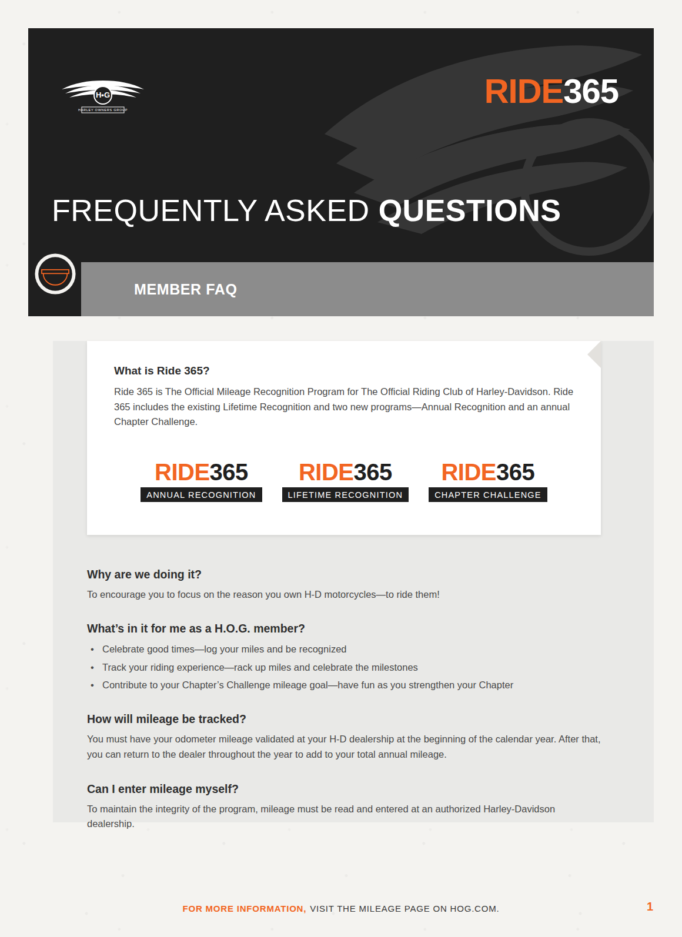H•G HARLEY OWNERS GROUP
RIDE 365
Frequently Asked Questions
Member FAQ
What is Ride 365?
Ride 365 is The Official Mileage Recognition Program for The Official Riding Club of Harley-Davidson. Ride 365 includes the existing Lifetime Recognition and two new programs—Annual Recognition and an annual Chapter Challenge.
RIDE 365
Annual Recognition
RIDE 365
Lifetime Recognition
RIDE 365
Chapter Challenge
Why are we doing it?
To encourage you to focus on the reason you own H-D motorcycles—to ride them!
What’s in it for me as a H.O.G. member?
Celebrate good times—log your miles and be recognized
Track your riding experience—rack up miles and celebrate the milestones
Contribute to your Chapter’s Challenge mileage goal—have fun as you strengthen your Chapter
How will mileage be tracked?
You must have your odometer mileage validated at your H-D dealership at the beginning of the calendar year. After that, you can return to the dealer throughout the year to add to your total annual mileage.
Can I enter mileage myself?
To maintain the integrity of the program, mileage must be read and entered at an authorized Harley-Davidson dealership.
For more information, visit the mileage page on HOG.com. 1